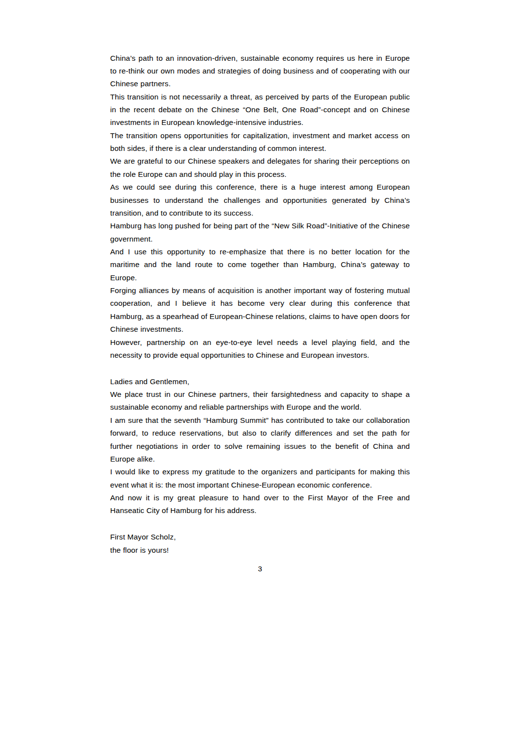China’s path to an innovation-driven, sustainable economy requires us here in Europe to re-think our own modes and strategies of doing business and of cooperating with our Chinese partners.
This transition is not necessarily a threat, as perceived by parts of the European public in the recent debate on the Chinese “One Belt, One Road”-concept and on Chinese investments in European knowledge-intensive industries.
The transition opens opportunities for capitalization, investment and market access on both sides, if there is a clear understanding of common interest.
We are grateful to our Chinese speakers and delegates for sharing their perceptions on the role Europe can and should play in this process.
As we could see during this conference, there is a huge interest among European businesses to understand the challenges and opportunities generated by China’s transition, and to contribute to its success.
Hamburg has long pushed for being part of the “New Silk Road”-Initiative of the Chinese government.
And I use this opportunity to re-emphasize that there is no better location for the maritime and the land route to come together than Hamburg, China’s gateway to Europe.
Forging alliances by means of acquisition is another important way of fostering mutual cooperation, and I believe it has become very clear during this conference that Hamburg, as a spearhead of European-Chinese relations, claims to have open doors for Chinese investments.
However, partnership on an eye-to-eye level needs a level playing field, and the necessity to provide equal opportunities to Chinese and European investors.
Ladies and Gentlemen,
We place trust in our Chinese partners, their farsightedness and capacity to shape a sustainable economy and reliable partnerships with Europe and the world.
I am sure that the seventh “Hamburg Summit” has contributed to take our collaboration forward, to reduce reservations, but also to clarify differences and set the path for further negotiations in order to solve remaining issues to the benefit of China and Europe alike.
I would like to express my gratitude to the organizers and participants for making this event what it is: the most important Chinese-European economic conference.
And now it is my great pleasure to hand over to the First Mayor of the Free and Hanseatic City of Hamburg for his address.
First Mayor Scholz,
the floor is yours!
3